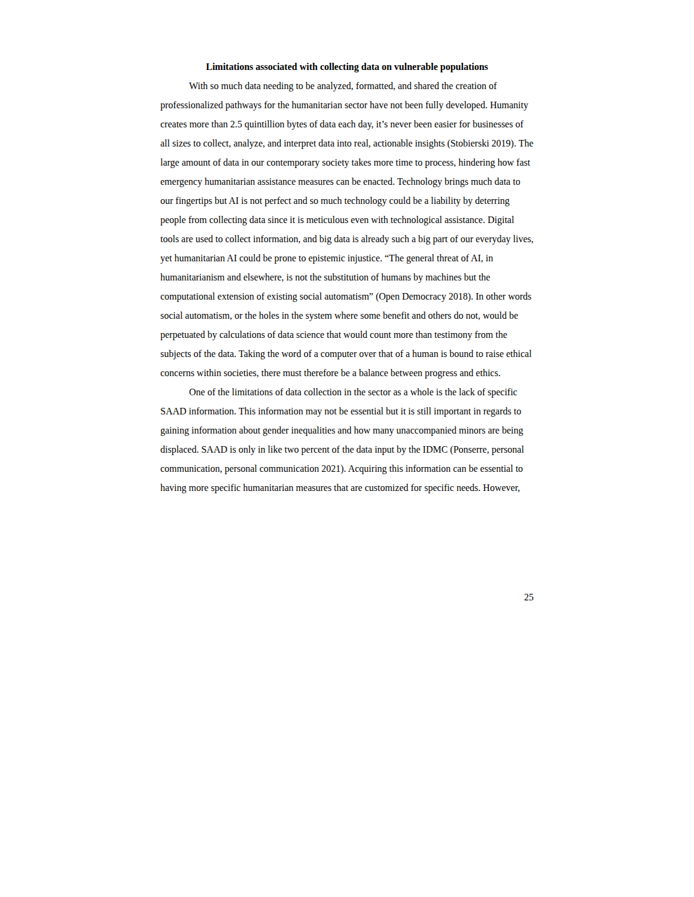Limitations associated with collecting data on vulnerable populations
With so much data needing to be analyzed, formatted, and shared the creation of professionalized pathways for the humanitarian sector have not been fully developed. Humanity creates more than 2.5 quintillion bytes of data each day, it’s never been easier for businesses of all sizes to collect, analyze, and interpret data into real, actionable insights (Stobierski 2019). The large amount of data in our contemporary society takes more time to process, hindering how fast emergency humanitarian assistance measures can be enacted. Technology brings much data to our fingertips but AI is not perfect and so much technology could be a liability by deterring people from collecting data since it is meticulous even with technological assistance. Digital tools are used to collect information, and big data is already such a big part of our everyday lives, yet humanitarian AI could be prone to epistemic injustice. “The general threat of AI, in humanitarianism and elsewhere, is not the substitution of humans by machines but the computational extension of existing social automatism” (Open Democracy 2018). In other words social automatism, or the holes in the system where some benefit and others do not, would be perpetuated by calculations of data science that would count more than testimony from the subjects of the data. Taking the word of a computer over that of a human is bound to raise ethical concerns within societies, there must therefore be a balance between progress and ethics.
One of the limitations of data collection in the sector as a whole is the lack of specific SAAD information. This information may not be essential but it is still important in regards to gaining information about gender inequalities and how many unaccompanied minors are being displaced. SAAD is only in like two percent of the data input by the IDMC (Ponserre, personal communication, personal communication 2021). Acquiring this information can be essential to having more specific humanitarian measures that are customized for specific needs. However,
25